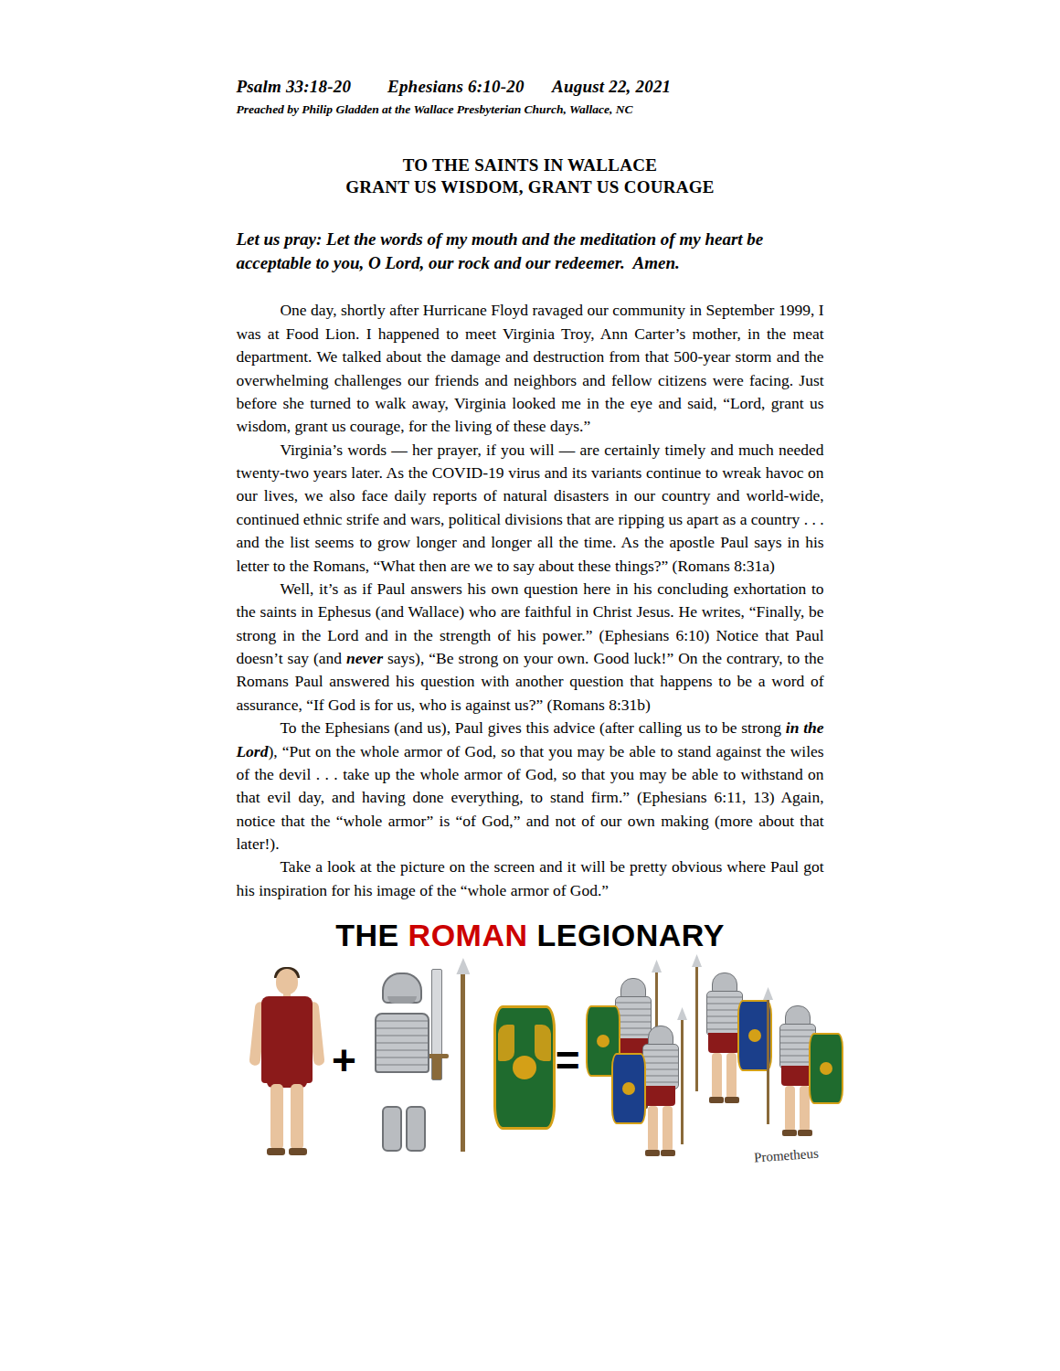Psalm 33:18-20 Ephesians 6:10-20 August 22, 2021
Preached by Philip Gladden at the Wallace Presbyterian Church, Wallace, NC
TO THE SAINTS IN WALLACE GRANT US WISDOM, GRANT US COURAGE
Let us pray: Let the words of my mouth and the meditation of my heart be acceptable to you, O Lord, our rock and our redeemer. Amen.
One day, shortly after Hurricane Floyd ravaged our community in September 1999, I was at Food Lion. I happened to meet Virginia Troy, Ann Carter’s mother, in the meat department. We talked about the damage and destruction from that 500-year storm and the overwhelming challenges our friends and neighbors and fellow citizens were facing. Just before she turned to walk away, Virginia looked me in the eye and said, “Lord, grant us wisdom, grant us courage, for the living of these days.”
Virginia’s words — her prayer, if you will — are certainly timely and much needed twenty-two years later. As the COVID-19 virus and its variants continue to wreak havoc on our lives, we also face daily reports of natural disasters in our country and world-wide, continued ethnic strife and wars, political divisions that are ripping us apart as a country . . . and the list seems to grow longer and longer all the time. As the apostle Paul says in his letter to the Romans, “What then are we to say about these things?” (Romans 8:31a)
Well, it’s as if Paul answers his own question here in his concluding exhortation to the saints in Ephesus (and Wallace) who are faithful in Christ Jesus. He writes, “Finally, be strong in the Lord and in the strength of his power.” (Ephesians 6:10) Notice that Paul doesn’t say (and never says), “Be strong on your own. Good luck!” On the contrary, to the Romans Paul answered his question with another question that happens to be a word of assurance, “If God is for us, who is against us?” (Romans 8:31b)
To the Ephesians (and us), Paul gives this advice (after calling us to be strong in the Lord), “Put on the whole armor of God, so that you may be able to stand against the wiles of the devil . . . take up the whole armor of God, so that you may be able to withstand on that evil day, and having done everything, to stand firm.” (Ephesians 6:11, 13) Again, notice that the “whole armor” is “of God,” and not of our own making (more about that later!).
Take a look at the picture on the screen and it will be pretty obvious where Paul got his inspiration for his image of the “whole armor of God.”
THE ROMAN LEGIONARY
+
=
Prometheus